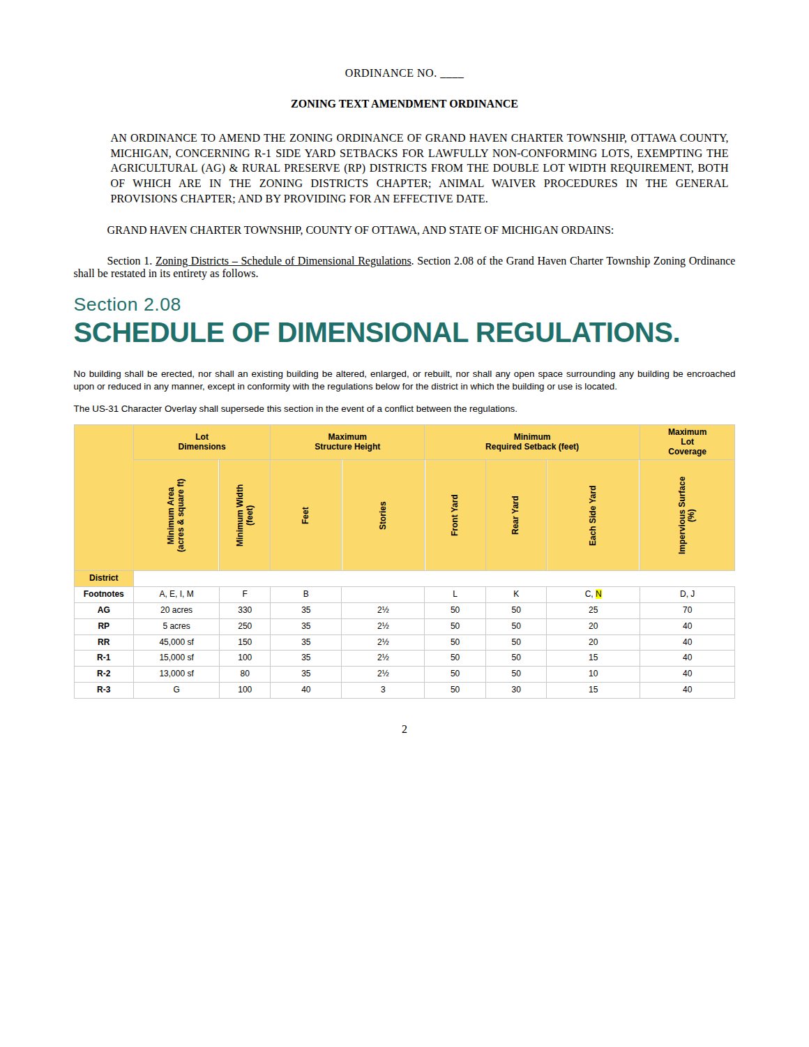ORDINANCE NO. ____
ZONING TEXT AMENDMENT ORDINANCE
AN ORDINANCE TO AMEND THE ZONING ORDINANCE OF GRAND HAVEN CHARTER TOWNSHIP, OTTAWA COUNTY, MICHIGAN, CONCERNING R-1 SIDE YARD SETBACKS FOR LAWFULLY NON-CONFORMING LOTS, EXEMPTING THE AGRICULTURAL (AG) & RURAL PRESERVE (RP) DISTRICTS FROM THE DOUBLE LOT WIDTH REQUIREMENT, BOTH OF WHICH ARE IN THE ZONING DISTRICTS CHAPTER; ANIMAL WAIVER PROCEDURES IN THE GENERAL PROVISIONS CHAPTER; AND BY PROVIDING FOR AN EFFECTIVE DATE.
GRAND HAVEN CHARTER TOWNSHIP, COUNTY OF OTTAWA, AND STATE OF MICHIGAN ORDAINS:
Section 1. Zoning Districts – Schedule of Dimensional Regulations. Section 2.08 of the Grand Haven Charter Township Zoning Ordinance shall be restated in its entirety as follows.
Section 2.08
Schedule of Dimensional Regulations.
No building shall be erected, nor shall an existing building be altered, enlarged, or rebuilt, nor shall any open space surrounding any building be encroached upon or reduced in any manner, except in conformity with the regulations below for the district in which the building or use is located.
The US-31 Character Overlay shall supersede this section in the event of a conflict between the regulations.
| | Lot Dimensions | Maximum Structure Height | Minimum Required Setback (feet) | Maximum Lot Coverage |
| --- | --- | --- | --- | --- |
| Minimum Area (acres & square ft) | Minimum Width (feet) | Feet | Stories | Front Yard | Rear Yard | Each Side Yard | Impervious Surface (%) |
| District | |
| Footnotes | A, E, I, M | F | B | | L | K | C, N | D, J |
| AG | 20 acres | 330 | 35 | 2½ | 50 | 50 | 25 | 70 |
| RP | 5 acres | 250 | 35 | 2½ | 50 | 50 | 20 | 40 |
| RR | 45,000 sf | 150 | 35 | 2½ | 50 | 50 | 20 | 40 |
| R-1 | 15,000 sf | 100 | 35 | 2½ | 50 | 50 | 15 | 40 |
| R-2 | 13,000 sf | 80 | 35 | 2½ | 50 | 50 | 10 | 40 |
| R-3 | G | 100 | 40 | 3 | 50 | 30 | 15 | 40 |
2